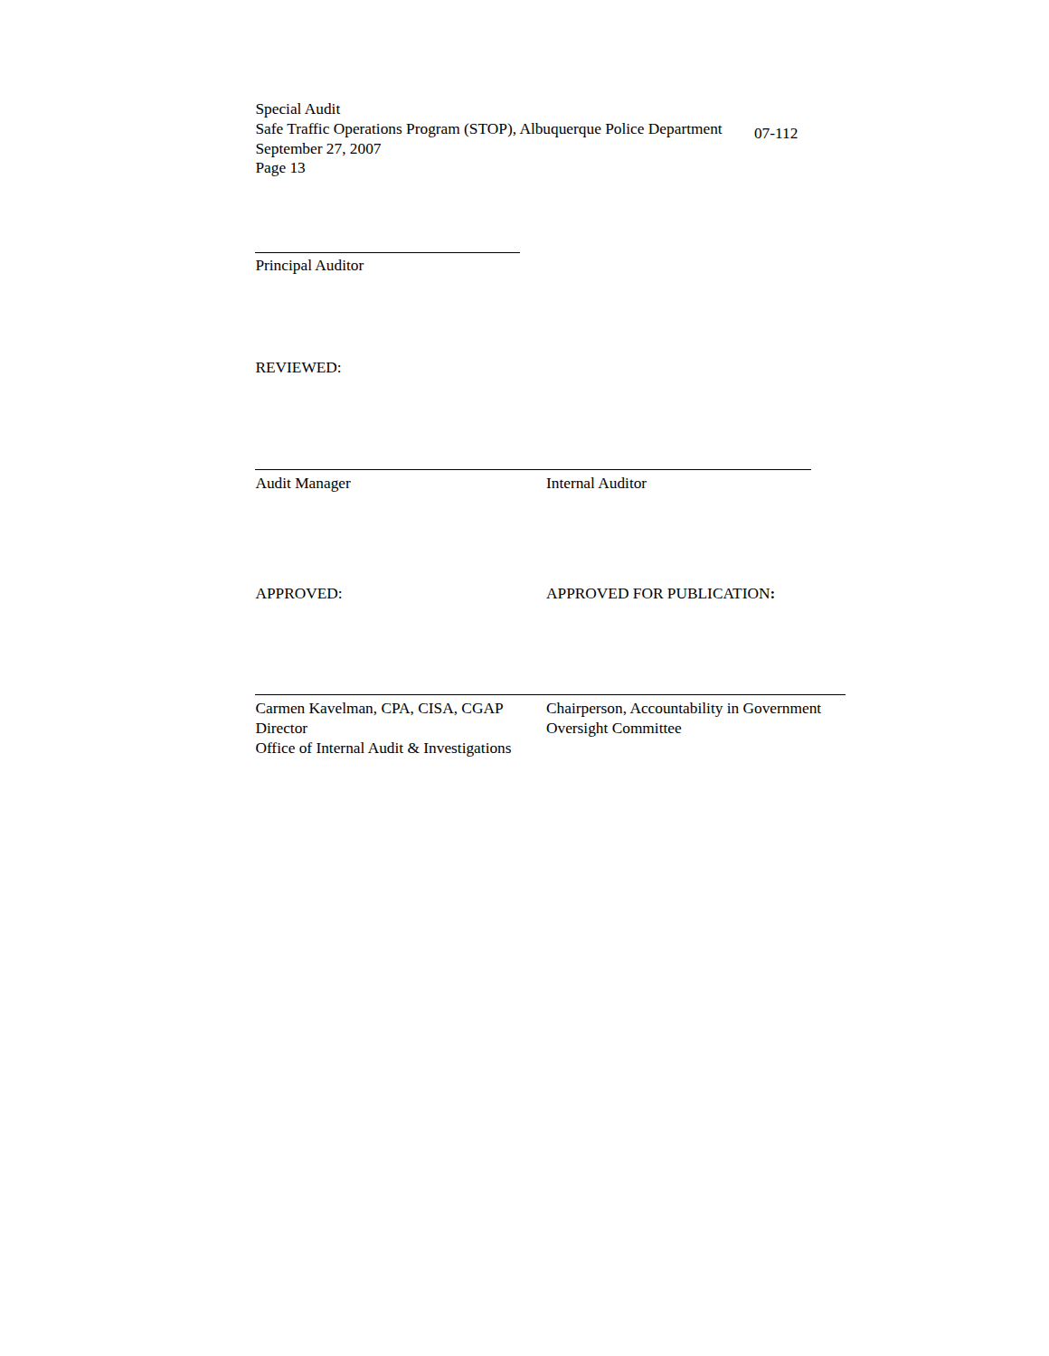Special Audit
Safe Traffic Operations Program (STOP), Albuquerque Police Department
07-112
September 27, 2007
Page 13
Principal Auditor
REVIEWED:
| Audit Manager | Internal Auditor |
| APPROVED: | APPROVED FOR PUBLICATION : |
| Carmen Kavelman, CPA, CISA, CGAP Director Office of Internal Audit & Investigations | Chairperson, Accountability in Government Oversight Committee |